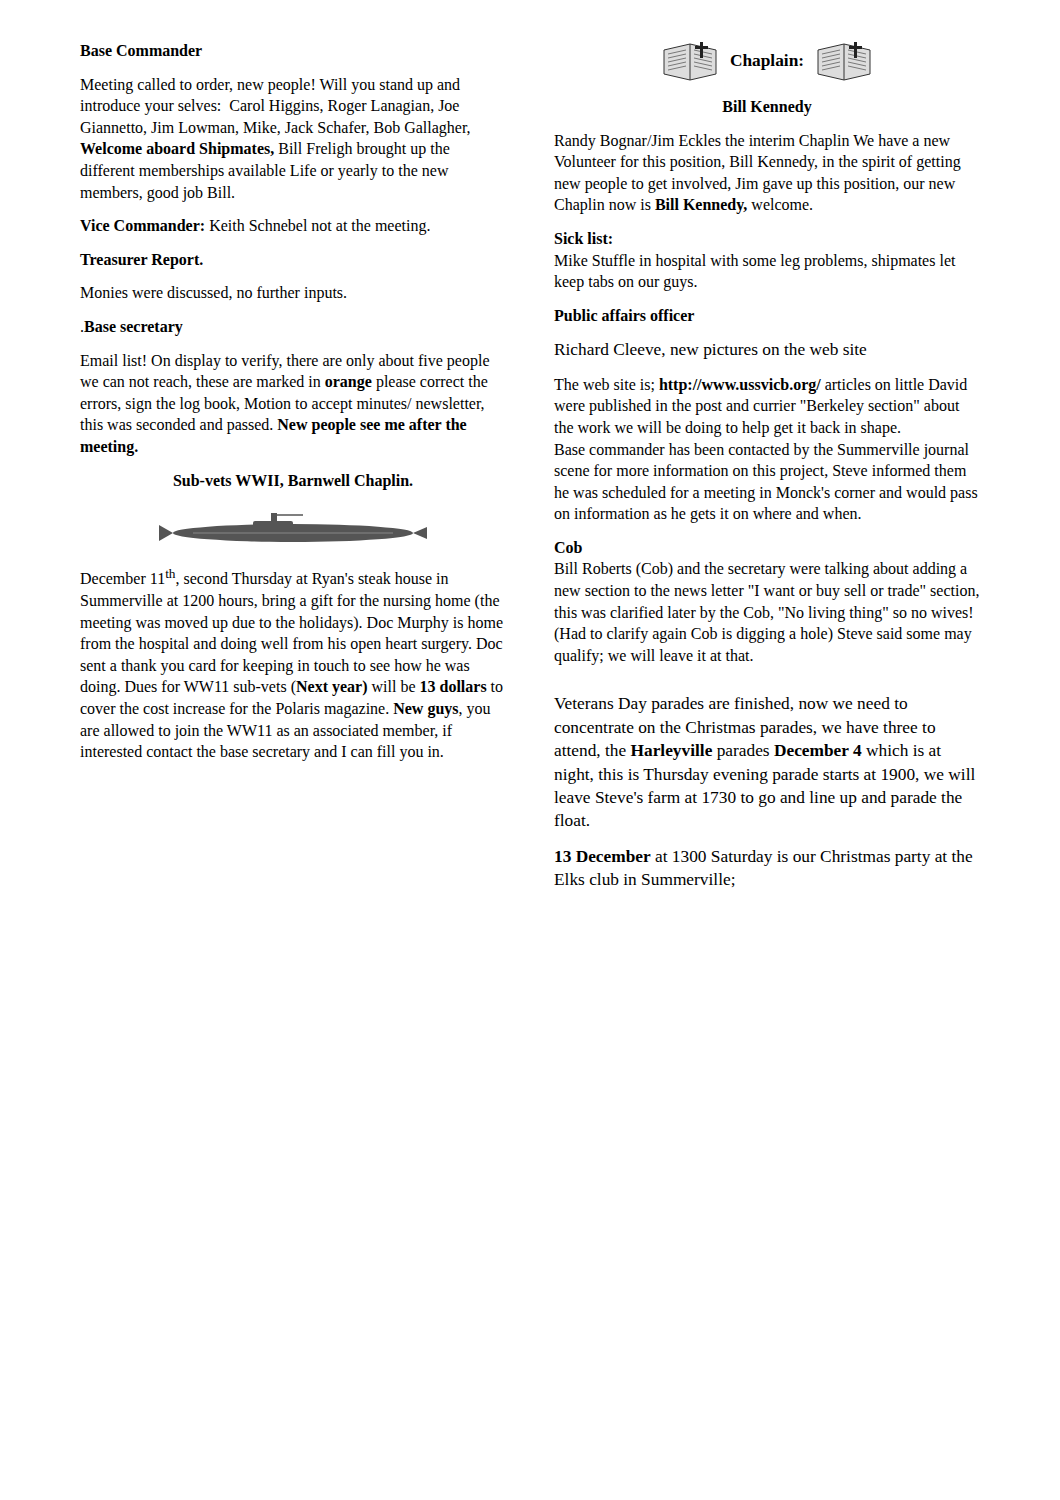Base Commander
Meeting called to order, new people! Will you stand up and introduce your selves: Carol Higgins, Roger Lanagian, Joe Giannetto, Jim Lowman, Mike, Jack Schafer, Bob Gallagher, Welcome aboard Shipmates, Bill Freligh brought up the different memberships available Life or yearly to the new members, good job Bill.
Vice Commander: Keith Schnebel not at the meeting.
Treasurer Report.
Monies were discussed, no further inputs.
.Base secretary
Email list! On display to verify, there are only about five people we can not reach, these are marked in orange please correct the errors, sign the log book, Motion to accept minutes/ newsletter, this was seconded and passed. New people see me after the meeting.
Sub-vets WWII, Barnwell Chaplin.
December 11th, second Thursday at Ryan's steak house in Summerville at 1200 hours, bring a gift for the nursing home (the meeting was moved up due to the holidays). Doc Murphy is home from the hospital and doing well from his open heart surgery. Doc sent a thank you card for keeping in touch to see how he was doing. Dues for WW11 sub-vets (Next year) will be 13 dollars to cover the cost increase for the Polaris magazine. New guys, you are allowed to join the WW11 as an associated member, if interested contact the base secretary and I can fill you in.
Chaplain:
Bill Kennedy
Randy Bognar/Jim Eckles the interim Chaplin We have a new Volunteer for this position, Bill Kennedy, in the spirit of getting new people to get involved, Jim gave up this position, our new Chaplin now is Bill Kennedy, welcome.
Sick list:
Mike Stuffle in hospital with some leg problems, shipmates let keep tabs on our guys.
Public affairs officer
Richard Cleeve, new pictures on the web site
The web site is; http://www.ussvicb.org/ articles on little David were published in the post and currier "Berkeley section" about the work we will be doing to help get it back in shape.
Base commander has been contacted by the Summerville journal scene for more information on this project, Steve informed them he was scheduled for a meeting in Monck's corner and would pass on information as he gets it on where and when.
Cob
Bill Roberts (Cob) and the secretary were talking about adding a new section to the news letter "I want or buy sell or trade" section, this was clarified later by the Cob, "No living thing" so no wives! (Had to clarify again Cob is digging a hole) Steve said some may qualify; we will leave it at that.
Veterans Day parades are finished, now we need to concentrate on the Christmas parades, we have three to attend, the Harleyville parades December 4 which is at night, this is Thursday evening parade starts at 1900, we will leave Steve's farm at 1730 to go and line up and parade the float.
13 December at 1300 Saturday is our Christmas party at the Elks club in Summerville;